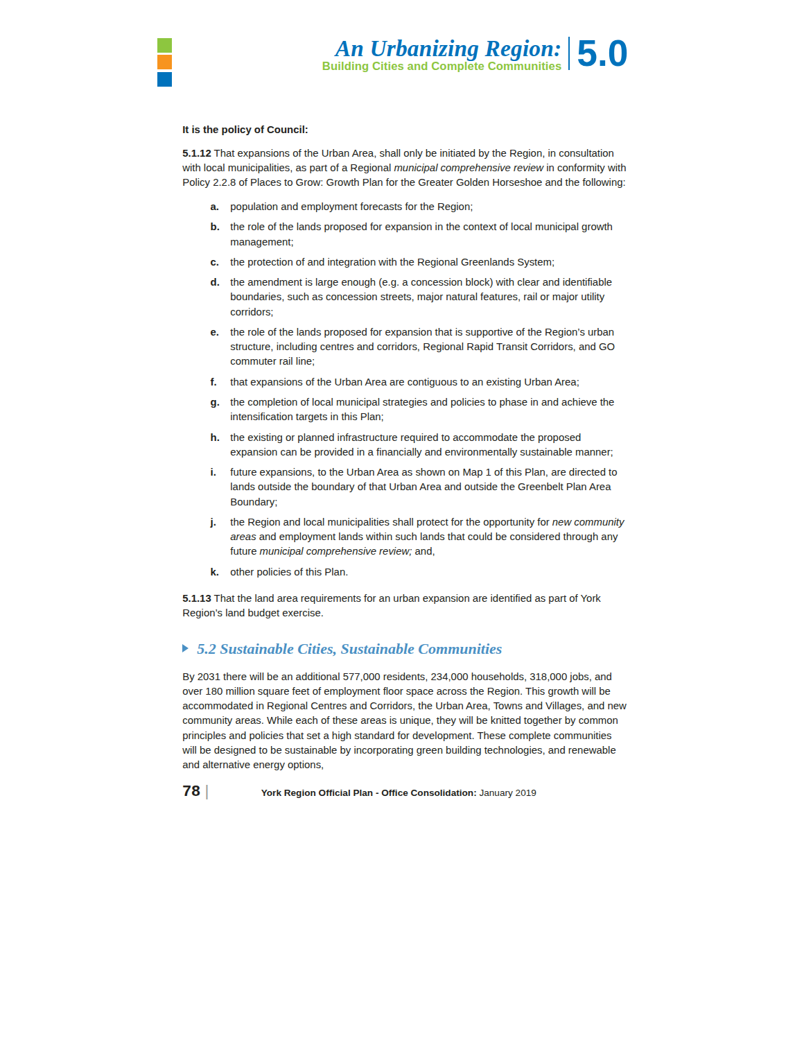An Urbanizing Region:
Building Cities and Complete Communities
5.0
It is the policy of Council:
5.1.12 That expansions of the Urban Area, shall only be initiated by the Region, in consultation with local municipalities, as part of a Regional municipal comprehensive review in conformity with Policy 2.2.8 of Places to Grow: Growth Plan for the Greater Golden Horseshoe and the following:
population and employment forecasts for the Region;
the role of the lands proposed for expansion in the context of local municipal growth management;
the protection of and integration with the Regional Greenlands System;
the amendment is large enough (e.g. a concession block) with clear and identifiable boundaries, such as concession streets, major natural features, rail or major utility corridors;
the role of the lands proposed for expansion that is supportive of the Region’s urban structure, including centres and corridors, Regional Rapid Transit Corridors, and GO commuter rail line;
that expansions of the Urban Area are contiguous to an existing Urban Area;
the completion of local municipal strategies and policies to phase in and achieve the intensification targets in this Plan;
the existing or planned infrastructure required to accommodate the proposed expansion can be provided in a financially and environmentally sustainable manner;
future expansions, to the Urban Area as shown on Map 1 of this Plan, are directed to lands outside the boundary of that Urban Area and outside the Greenbelt Plan Area Boundary;
the Region and local municipalities shall protect for the opportunity for new community areas and employment lands within such lands that could be considered through any future municipal comprehensive review; and,
other policies of this Plan.
5.1.13 That the land area requirements for an urban expansion are identified as part of York Region’s land budget exercise.
5.2 Sustainable Cities, Sustainable Communities
By 2031 there will be an additional 577,000 residents, 234,000 households, 318,000 jobs, and over 180 million square feet of employment floor space across the Region. This growth will be accommodated in Regional Centres and Corridors, the Urban Area, Towns and Villages, and new community areas. While each of these areas is unique, they will be knitted together by common principles and policies that set a high standard for development. These complete communities will be designed to be sustainable by incorporating green building technologies, and renewable and alternative energy options,
78|
York Region Official Plan - Office Consolidation: January 2019